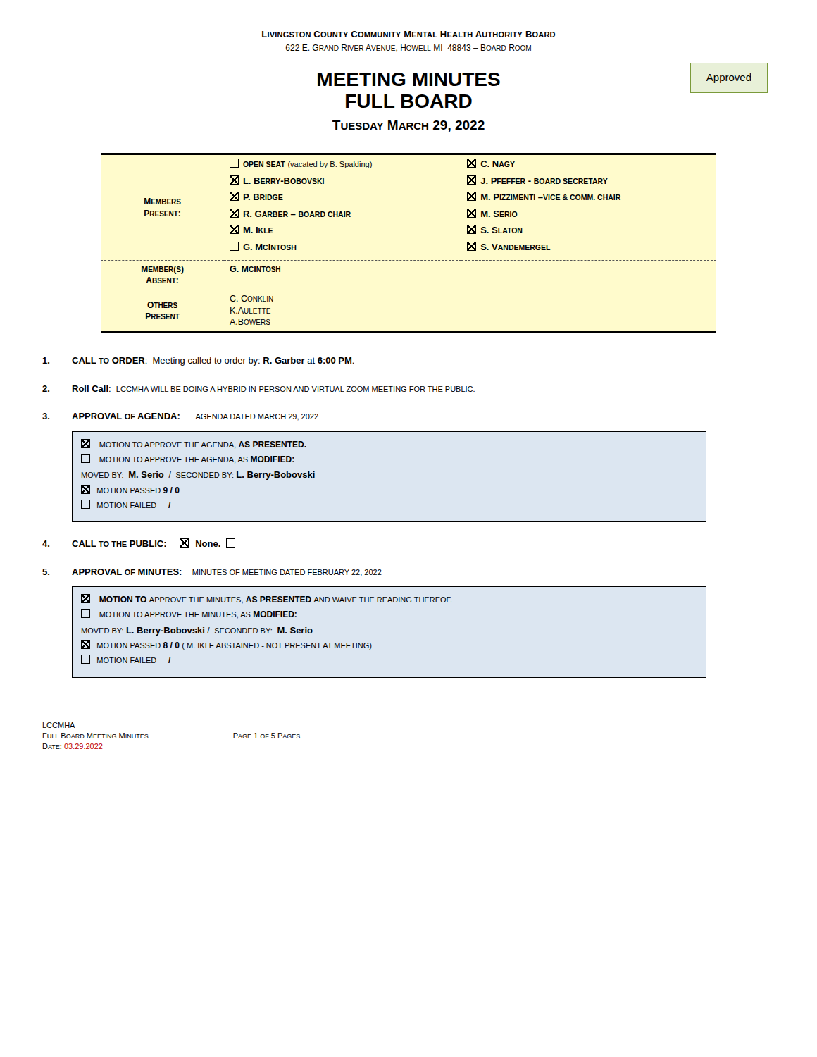LIVINGSTON COUNTY COMMUNITY MENTAL HEALTH AUTHORITY BOARD
622 E. GRAND RIVER AVENUE, HOWELL MI 48843 – BOARD ROOM
MEETING MINUTESFULL BOARD
Approved
TUESDAY MARCH 29, 2022
| M EMBERS P RESENT : | Open Seat (vacated by B. Spalding) L. B ERRY -B OBOVSKI P. B RIDGE R. G ARBER – Board Chair M. I KLE G. M C I NTOSH | C. N AGY J. P FEFFER - Board Secretary M. P IZZIMENTI – Vice & Comm. Chair M. S ERIO S. S LATON S. V ANDEMERGEL |
| M EMBER ( S ) A BSENT : | G. M C I NTOSH |
| O THERS P RESENT | C. C ONKLIN K.A ULETTE A.B OWERS |
1. CALL to ORDER: Meeting called to order by: R. Garber at 6:00 PM.
2. Roll Call: LCCMHA will be doing a Hybrid in-person and virtual Zoom meeting for the public.
3. APPROVAL of AGENDA: Agenda dated March 29, 2022
Motion to Approve the Agenda, AS PRESENTED.
Motion to Approve the Agenda, as MODIFIED:
Moved by: M. Serio / Seconded by: L. Berry-Bobovski
Motion Passed 9 / 0
Motion Failed /
4. CALL to the PUBLIC: None.
5. APPROVAL of MINUTES: Minutes of Meeting dated February 22, 2022
MOTION TO Approve the Minutes, AS PRESENTED and Waive the Reading Thereof.
Motion to Approve the Minutes, as MODIFIED:
Moved by: L. Berry-Bobovski / Seconded by: M. Serio
Motion Passed 8 / 0 ( M. Ikle abstained - not present at meeting)
Motion Failed /
LCCMHA
FULL BOARD MEETING MINUTES PAGE 1 OF 5 PAGES
DATE: 03.29.2022